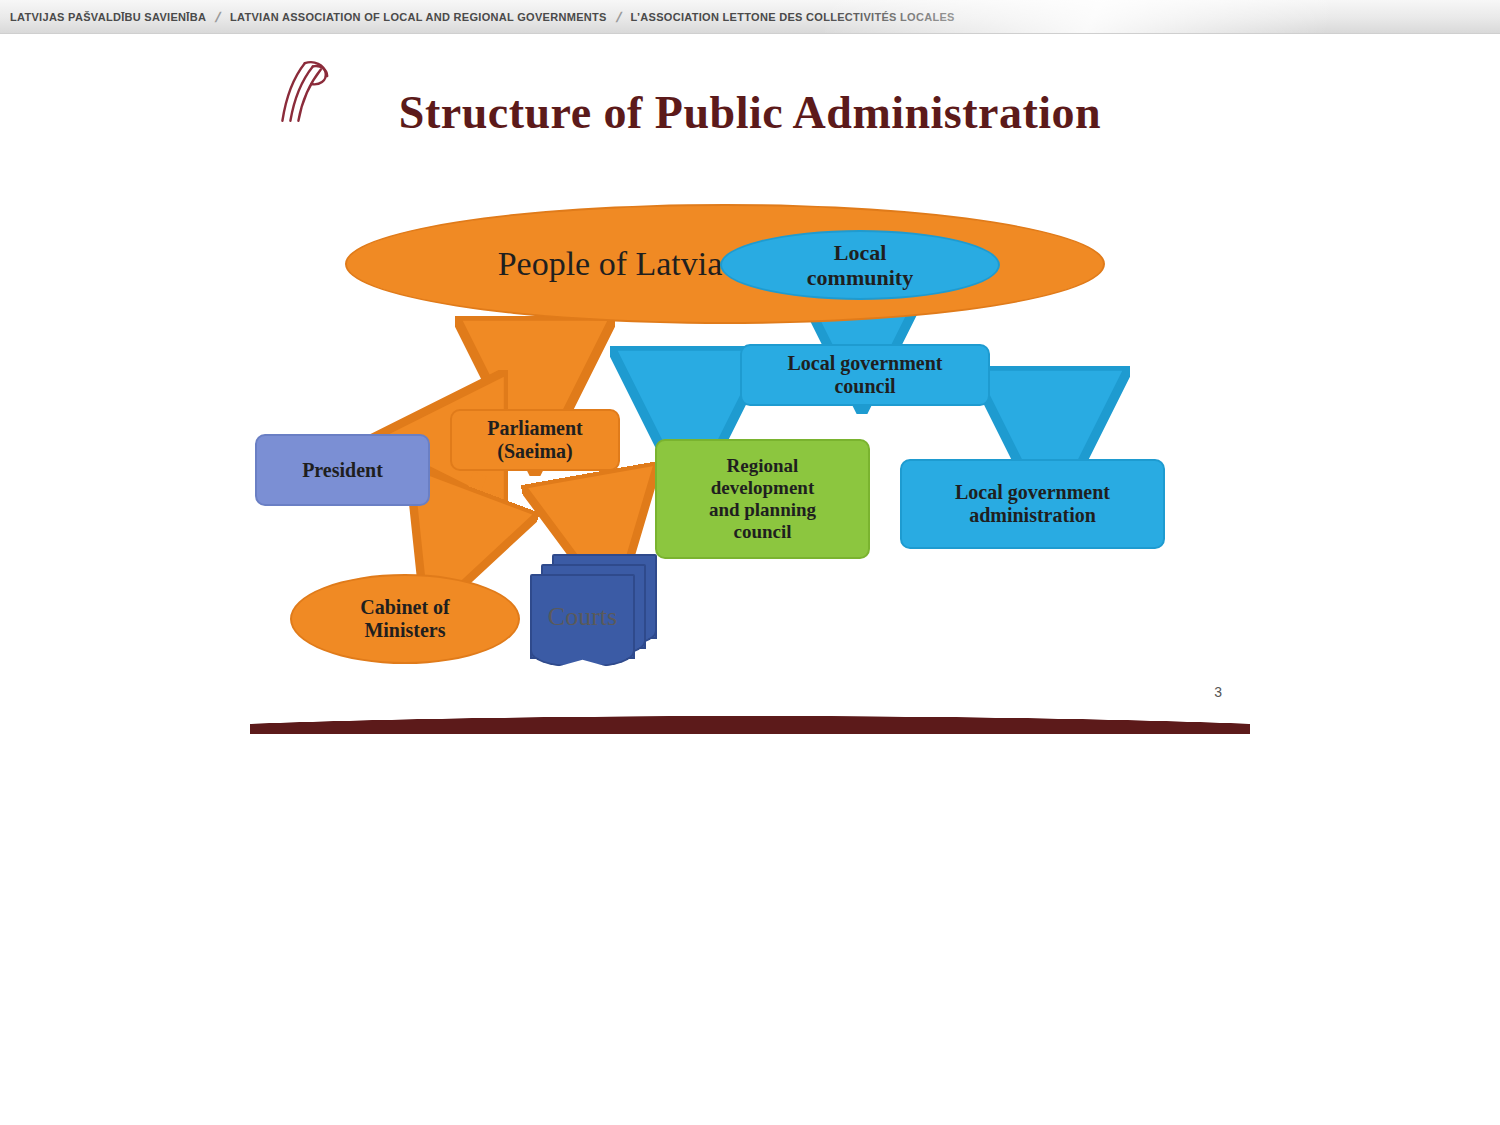LATVIJAS PAŠVALDĪBU SAVIENĪBA / LATVIAN ASSOCIATION OF LOCAL AND REGIONAL GOVERNMENTS / L’ASSOCIATION LETTONE DES COLLECTIVITÉS LOCALES
Structure of Public Administration
People of Latvia
Local
community
Local government
council
Parliament
(Saeima)
President
Regional
development
and planning
council
Local government
administration
Cabinet of
Ministers
Courts
3